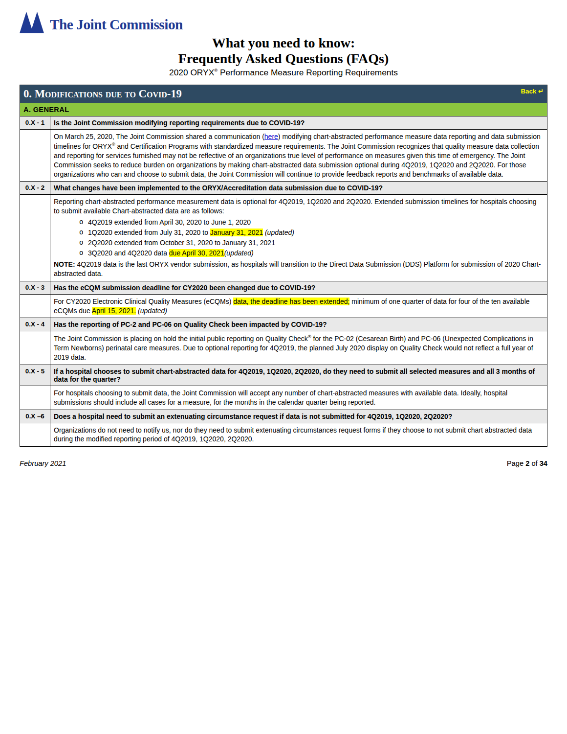The Joint Commission
What you need to know:
Frequently Asked Questions (FAQs)
2020 ORYX® Performance Measure Reporting Requirements
| Back ↵ 0. Modifications due to Covid-19 |
| A. GENERAL |
| 0.X - 1 | Is the Joint Commission modifying reporting requirements due to COVID-19? |
| | On March 25, 2020, The Joint Commission shared a communication ( here ) modifying chart-abstracted performance measure data reporting and data submission timelines for ORYX ® and Certification Programs with standardized measure requirements. The Joint Commission recognizes that quality measure data collection and reporting for services furnished may not be reflective of an organizations true level of performance on measures given this time of emergency. The Joint Commission seeks to reduce burden on organizations by making chart-abstracted data submission optional during 4Q2019, 1Q2020 and 2Q2020. For those organizations who can and choose to submit data, the Joint Commission will continue to provide feedback reports and benchmarks of available data. |
| 0.X - 2 | What changes have been implemented to the ORYX/Accreditation data submission due to COVID-19? |
| | Reporting chart-abstracted performance measurement data is optional for 4Q2019, 1Q2020 and 2Q2020. Extended submission timelines for hospitals choosing to submit available Chart-abstracted data are as follows: 4Q2019 extended from April 30, 2020 to June 1, 2020 1Q2020 extended from July 31, 2020 to January 31, 2021 (updated) 2Q2020 extended from October 31, 2020 to January 31, 2021 3Q2020 and 4Q2020 data due April 30, 2021 (updated) NOTE: 4Q2019 data is the last ORYX vendor submission, as hospitals will transition to the Direct Data Submission (DDS) Platform for submission of 2020 Chart-abstracted data. |
| 0.X - 3 | Has the eCQM submission deadline for CY2020 been changed due to COVID-19? |
| | For CY2020 Electronic Clinical Quality Measures (eCQMs) data, the deadline has been extended; minimum of one quarter of data for four of the ten available eCQMs due April 15, 2021. (updated) |
| 0.X - 4 | Has the reporting of PC-2 and PC-06 on Quality Check been impacted by COVID-19? |
| | The Joint Commission is placing on hold the initial public reporting on Quality Check ® for the PC-02 (Cesarean Birth) and PC-06 (Unexpected Complications in Term Newborns) perinatal care measures. Due to optional reporting for 4Q2019, the planned July 2020 display on Quality Check would not reflect a full year of 2019 data. |
| 0.X - 5 | If a hospital chooses to submit chart-abstracted data for 4Q2019, 1Q2020, 2Q2020, do they need to submit all selected measures and all 3 months of data for the quarter? |
| | For hospitals choosing to submit data, the Joint Commission will accept any number of chart-abstracted measures with available data. Ideally, hospital submissions should include all cases for a measure, for the months in the calendar quarter being reported. |
| 0.X –6 | Does a hospital need to submit an extenuating circumstance request if data is not submitted for 4Q2019, 1Q2020, 2Q2020? |
| | Organizations do not need to notify us, nor do they need to submit extenuating circumstances request forms if they choose to not submit chart abstracted data during the modified reporting period of 4Q2019, 1Q2020, 2Q2020. |
February 2021
Page 2 of 34